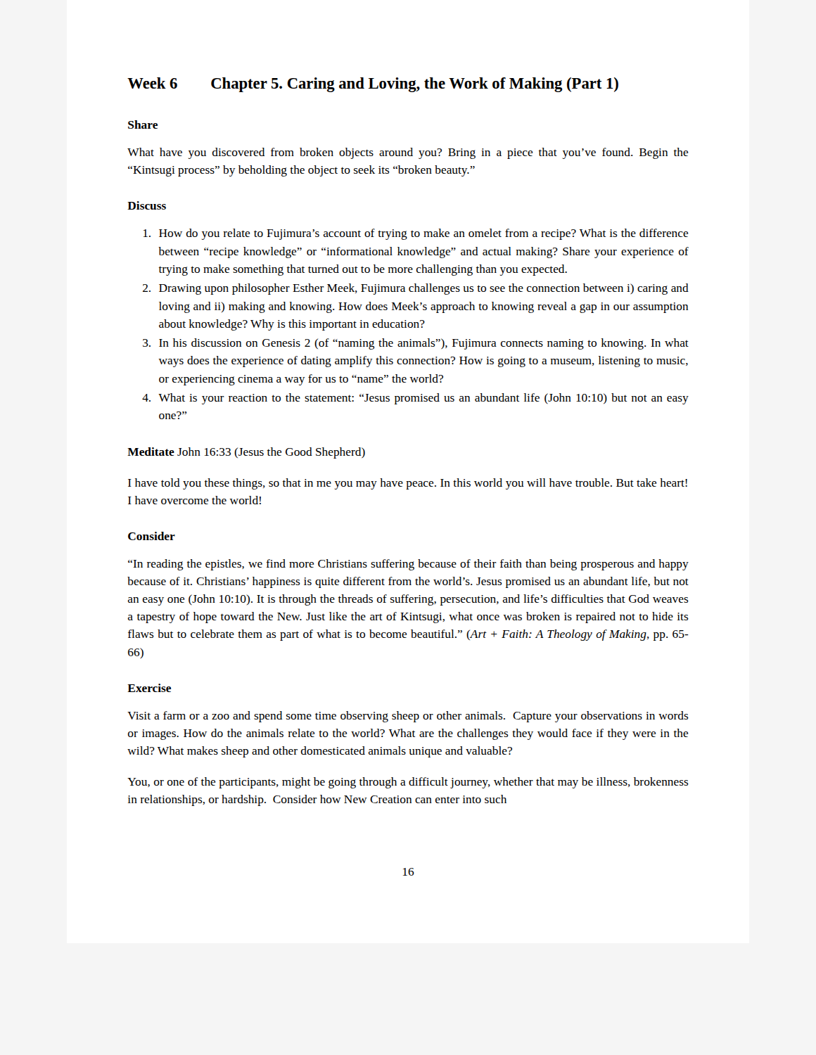Week 6 Chapter 5. Caring and Loving, the Work of Making (Part 1)
Share
What have you discovered from broken objects around you? Bring in a piece that you’ve found. Begin the “Kintsugi process” by beholding the object to seek its “broken beauty.”
Discuss
How do you relate to Fujimura’s account of trying to make an omelet from a recipe? What is the difference between “recipe knowledge” or “informational knowledge” and actual making? Share your experience of trying to make something that turned out to be more challenging than you expected.
Drawing upon philosopher Esther Meek, Fujimura challenges us to see the connection between i) caring and loving and ii) making and knowing. How does Meek’s approach to knowing reveal a gap in our assumption about knowledge? Why is this important in education?
In his discussion on Genesis 2 (of “naming the animals”), Fujimura connects naming to knowing. In what ways does the experience of dating amplify this connection? How is going to a museum, listening to music, or experiencing cinema a way for us to “name” the world?
What is your reaction to the statement: “Jesus promised us an abundant life (John 10:10) but not an easy one?”
Meditate John 16:33 (Jesus the Good Shepherd)
I have told you these things, so that in me you may have peace. In this world you will have trouble. But take heart! I have overcome the world!
Consider
“In reading the epistles, we find more Christians suffering because of their faith than being prosperous and happy because of it. Christians’ happiness is quite different from the world’s. Jesus promised us an abundant life, but not an easy one (John 10:10). It is through the threads of suffering, persecution, and life’s difficulties that God weaves a tapestry of hope toward the New. Just like the art of Kintsugi, what once was broken is repaired not to hide its flaws but to celebrate them as part of what is to become beautiful.” (Art + Faith: A Theology of Making, pp. 65-66)
Exercise
Visit a farm or a zoo and spend some time observing sheep or other animals. Capture your observations in words or images. How do the animals relate to the world? What are the challenges they would face if they were in the wild? What makes sheep and other domesticated animals unique and valuable?
You, or one of the participants, might be going through a difficult journey, whether that may be illness, brokenness in relationships, or hardship. Consider how New Creation can enter into such
16